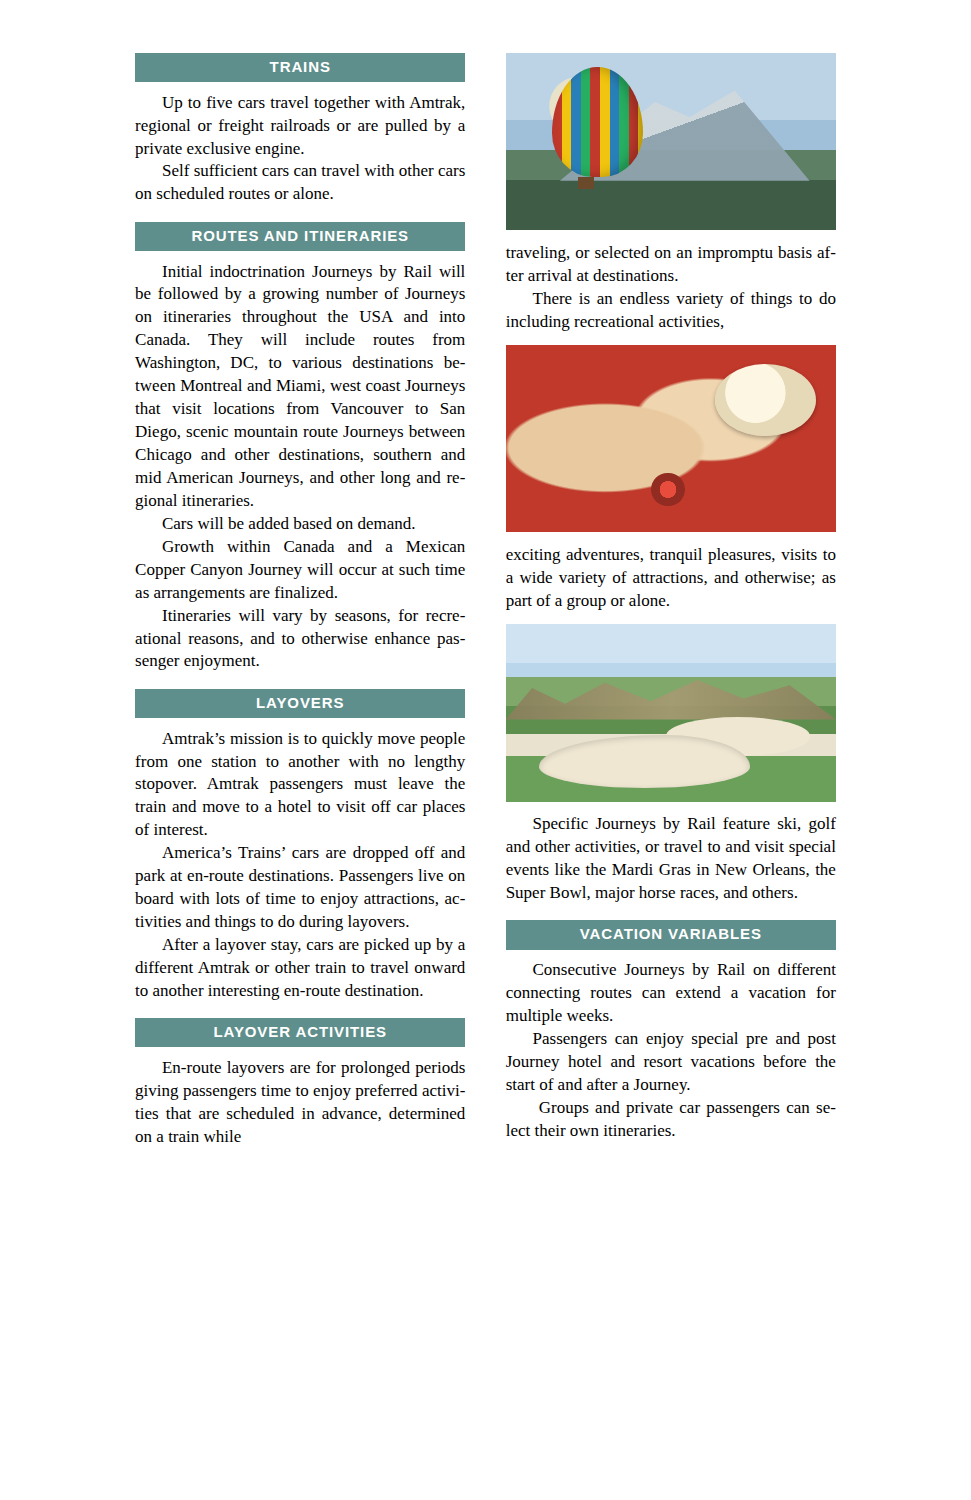TRAINS
Up to five cars travel together with Amtrak, regional or freight railroads or are pulled by a private exclusive engine.
Self sufficient cars can travel with other cars on scheduled routes or alone.
ROUTES AND ITINERARIES
Initial indoctrination Journeys by Rail will be followed by a growing number of Journeys on itineraries throughout the USA and into Canada. They will include routes from Washington, DC, to various destinations between Montreal and Miami, west coast Journeys that visit locations from Vancouver to San Diego, scenic mountain route Journeys between Chicago and other destinations, southern and mid American Journeys, and other long and regional itineraries.
Cars will be added based on demand.
Growth within Canada and a Mexican Copper Canyon Journey will occur at such time as arrangements are finalized.
Itineraries will vary by seasons, for recreational reasons, and to otherwise enhance passenger enjoyment.
LAYOVERS
Amtrak’s mission is to quickly move people from one station to another with no lengthy stopover. Amtrak passengers must leave the train and move to a hotel to visit off car places of interest.
America’s Trains’ cars are dropped off and park at en-route destinations. Passengers live on board with lots of time to enjoy attractions, activities and things to do during layovers.
After a layover stay, cars are picked up by a different Amtrak or other train to travel onward to another interesting en-route destination.
LAYOVER ACTIVITIES
En-route layovers are for prolonged periods giving passengers time to enjoy preferred activities that are scheduled in advance, determined on a train while
traveling, or selected on an impromptu basis after arrival at destinations.
There is an endless variety of things to do including recreational activities,
exciting adventures, tranquil pleasures, visits to a wide variety of attractions, and otherwise; as part of a group or alone.
Specific Journeys by Rail feature ski, golf and other activities, or travel to and visit special events like the Mardi Gras in New Orleans, the Super Bowl, major horse races, and others.
VACATION VARIABLES
Consecutive Journeys by Rail on different connecting routes can extend a vacation for multiple weeks.
Passengers can enjoy special pre and post Journey hotel and resort vacations before the start of and after a Journey.
Groups and private car passengers can select their own itineraries.